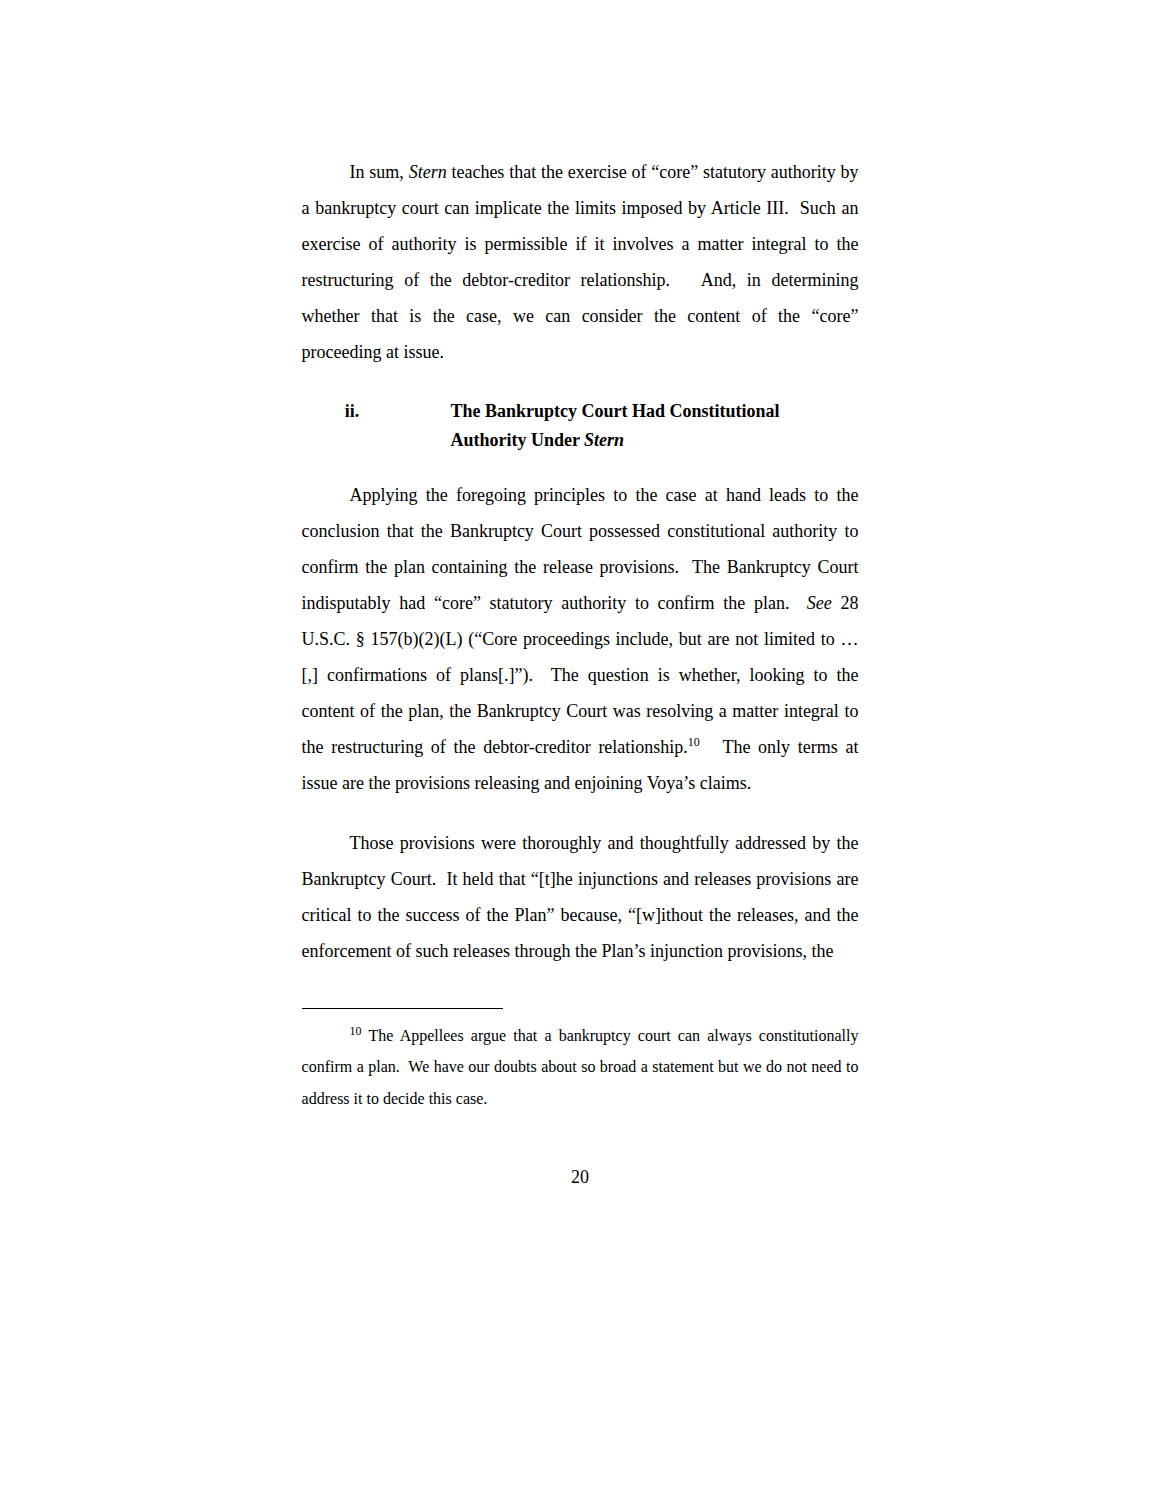In sum, Stern teaches that the exercise of “core” statutory authority by a bankruptcy court can implicate the limits imposed by Article III. Such an exercise of authority is permissible if it involves a matter integral to the restructuring of the debtor-creditor relationship. And, in determining whether that is the case, we can consider the content of the “core” proceeding at issue.
ii. The Bankruptcy Court Had Constitutional Authority Under Stern
Applying the foregoing principles to the case at hand leads to the conclusion that the Bankruptcy Court possessed constitutional authority to confirm the plan containing the release provisions. The Bankruptcy Court indisputably had “core” statutory authority to confirm the plan. See 28 U.S.C. § 157(b)(2)(L) (“Core proceedings include, but are not limited to …[,] confirmations of plans[.]”). The question is whether, looking to the content of the plan, the Bankruptcy Court was resolving a matter integral to the restructuring of the debtor-creditor relationship.10 The only terms at issue are the provisions releasing and enjoining Voya’s claims.
Those provisions were thoroughly and thoughtfully addressed by the Bankruptcy Court. It held that “[t]he injunctions and releases provisions are critical to the success of the Plan” because, “[w]ithout the releases, and the enforcement of such releases through the Plan’s injunction provisions, the
10 The Appellees argue that a bankruptcy court can always constitutionally confirm a plan. We have our doubts about so broad a statement but we do not need to address it to decide this case.
20